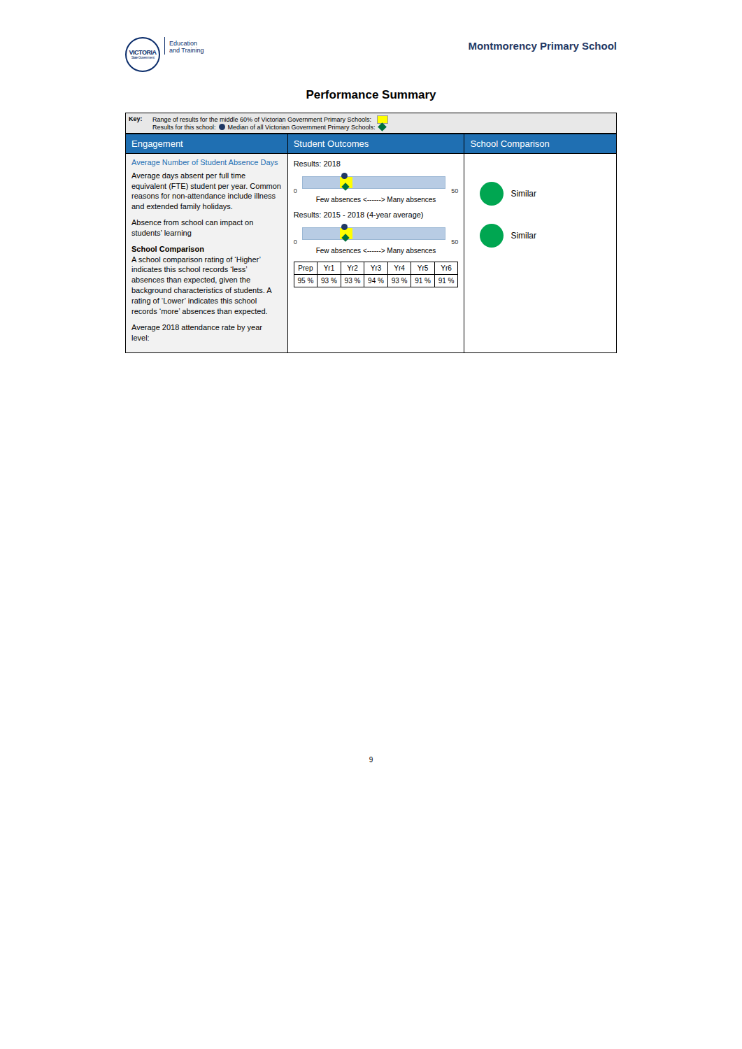VICTORIA State Government
Education
and Training
Montmorency Primary School
Performance Summary
Key:
Range of results for the middle 60% of Victorian Government Primary Schools:
Results for this school: Median of all Victorian Government Primary Schools:
| Engagement | Student Outcomes | School Comparison |
| --- | --- | --- |
| Average Number of Student Absence Days Average days absent per full time equivalent (FTE) student per year. Common reasons for non-attendance include illness and extended family holidays. Absence from school can impact on students’ learning School Comparison A school comparison rating of ‘Higher’ indicates this school records ‘less’ absences than expected, given the background characteristics of students. A rating of ‘Lower’ indicates this school records ‘more’ absences than expected. Average 2018 attendance rate by year level: | Results: 2018 0 50 Few absences <------> Many absences Results: 2015 - 2018 (4-year average) 0 50 Few absences <------> Many absences / Prep / Yr1 / Yr2 / Yr3 / Yr4 / Yr5 / Yr6 / / 95 % / 93 % / 93 % / 94 % / 93 % / 91 % / 91 % / | Similar Similar |
9